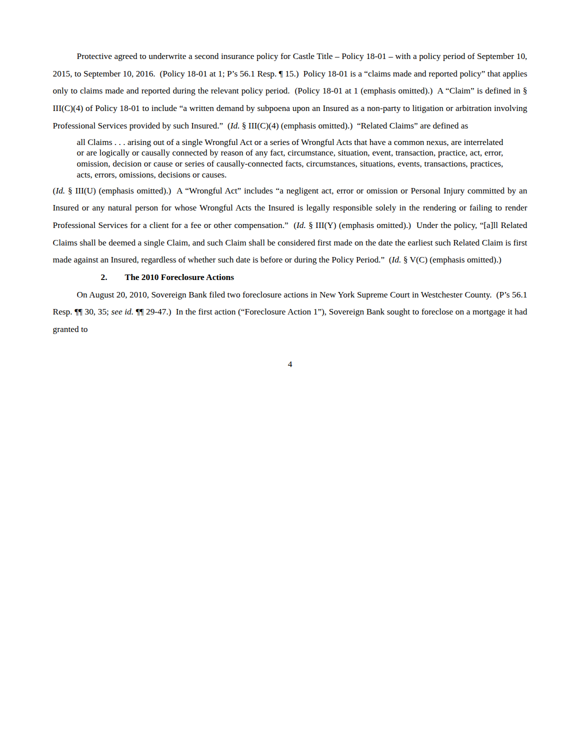Protective agreed to underwrite a second insurance policy for Castle Title – Policy 18-01 – with a policy period of September 10, 2015, to September 10, 2016. (Policy 18-01 at 1; P’s 56.1 Resp. ¶ 15.) Policy 18-01 is a “claims made and reported policy” that applies only to claims made and reported during the relevant policy period. (Policy 18-01 at 1 (emphasis omitted).) A “Claim” is defined in § III(C)(4) of Policy 18-01 to include “a written demand by subpoena upon an Insured as a non-party to litigation or arbitration involving Professional Services provided by such Insured.” (Id. § III(C)(4) (emphasis omitted).) “Related Claims” are defined as
all Claims . . . arising out of a single Wrongful Act or a series of Wrongful Acts that have a common nexus, are interrelated or are logically or causally connected by reason of any fact, circumstance, situation, event, transaction, practice, act, error, omission, decision or cause or series of causally-connected facts, circumstances, situations, events, transactions, practices, acts, errors, omissions, decisions or causes.
(Id. § III(U) (emphasis omitted).) A “Wrongful Act” includes “a negligent act, error or omission or Personal Injury committed by an Insured or any natural person for whose Wrongful Acts the Insured is legally responsible solely in the rendering or failing to render Professional Services for a client for a fee or other compensation.” (Id. § III(Y) (emphasis omitted).) Under the policy, “[a]ll Related Claims shall be deemed a single Claim, and such Claim shall be considered first made on the date the earliest such Related Claim is first made against an Insured, regardless of whether such date is before or during the Policy Period.” (Id. § V(C) (emphasis omitted).)
2. The 2010 Foreclosure Actions
On August 20, 2010, Sovereign Bank filed two foreclosure actions in New York Supreme Court in Westchester County. (P’s 56.1 Resp. ¶¶ 30, 35; see id. ¶¶ 29-47.) In the first action (“Foreclosure Action 1”), Sovereign Bank sought to foreclose on a mortgage it had granted to
4